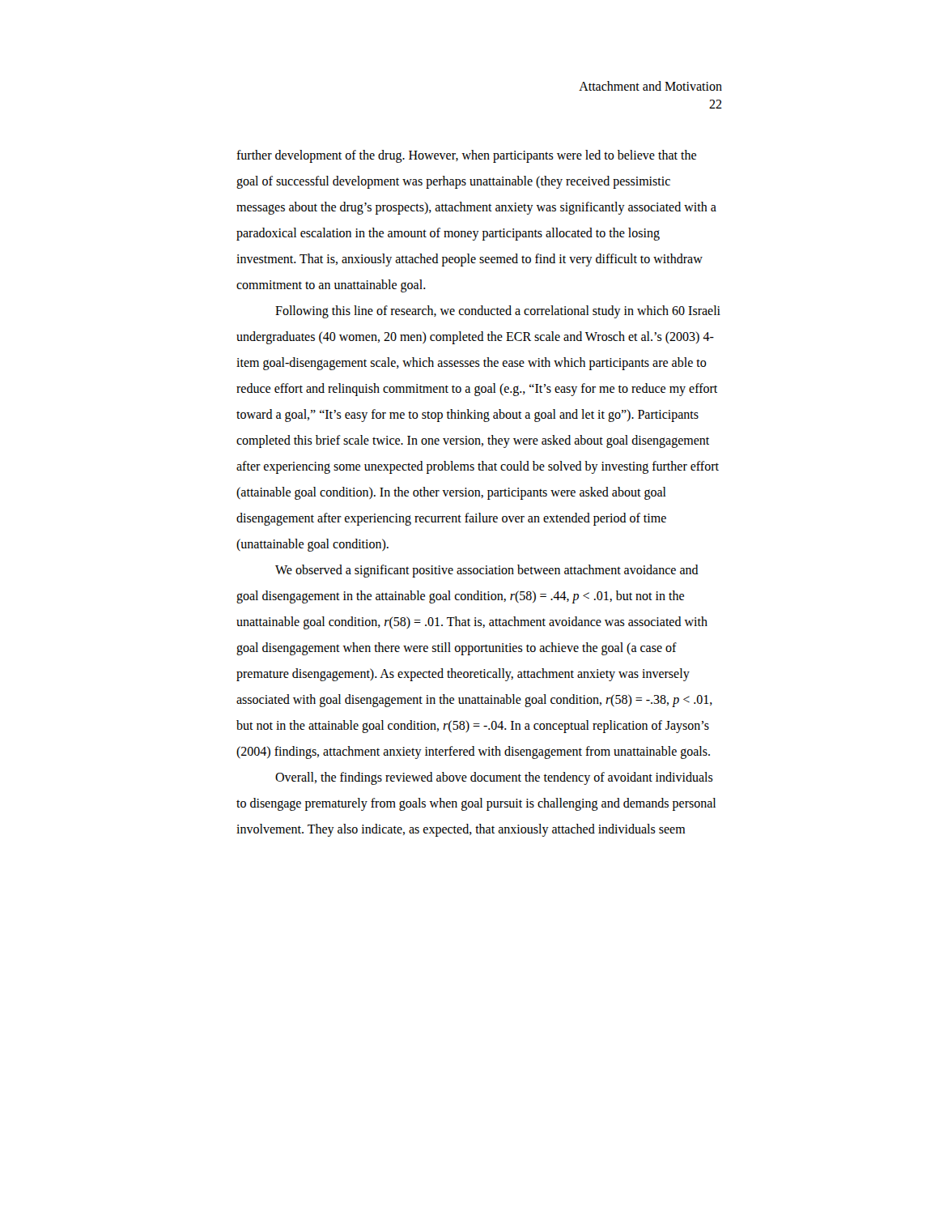Attachment and Motivation 22
further development of the drug. However, when participants were led to believe that the goal of successful development was perhaps unattainable (they received pessimistic messages about the drug’s prospects), attachment anxiety was significantly associated with a paradoxical escalation in the amount of money participants allocated to the losing investment. That is, anxiously attached people seemed to find it very difficult to withdraw commitment to an unattainable goal.
Following this line of research, we conducted a correlational study in which 60 Israeli undergraduates (40 women, 20 men) completed the ECR scale and Wrosch et al.’s (2003) 4-item goal-disengagement scale, which assesses the ease with which participants are able to reduce effort and relinquish commitment to a goal (e.g., “It’s easy for me to reduce my effort toward a goal,” “It’s easy for me to stop thinking about a goal and let it go”). Participants completed this brief scale twice. In one version, they were asked about goal disengagement after experiencing some unexpected problems that could be solved by investing further effort (attainable goal condition). In the other version, participants were asked about goal disengagement after experiencing recurrent failure over an extended period of time (unattainable goal condition).
We observed a significant positive association between attachment avoidance and goal disengagement in the attainable goal condition, r(58) = .44, p < .01, but not in the unattainable goal condition, r(58) = .01. That is, attachment avoidance was associated with goal disengagement when there were still opportunities to achieve the goal (a case of premature disengagement). As expected theoretically, attachment anxiety was inversely associated with goal disengagement in the unattainable goal condition, r(58) = -.38, p < .01, but not in the attainable goal condition, r(58) = -.04. In a conceptual replication of Jayson’s (2004) findings, attachment anxiety interfered with disengagement from unattainable goals.
Overall, the findings reviewed above document the tendency of avoidant individuals to disengage prematurely from goals when goal pursuit is challenging and demands personal involvement. They also indicate, as expected, that anxiously attached individuals seem